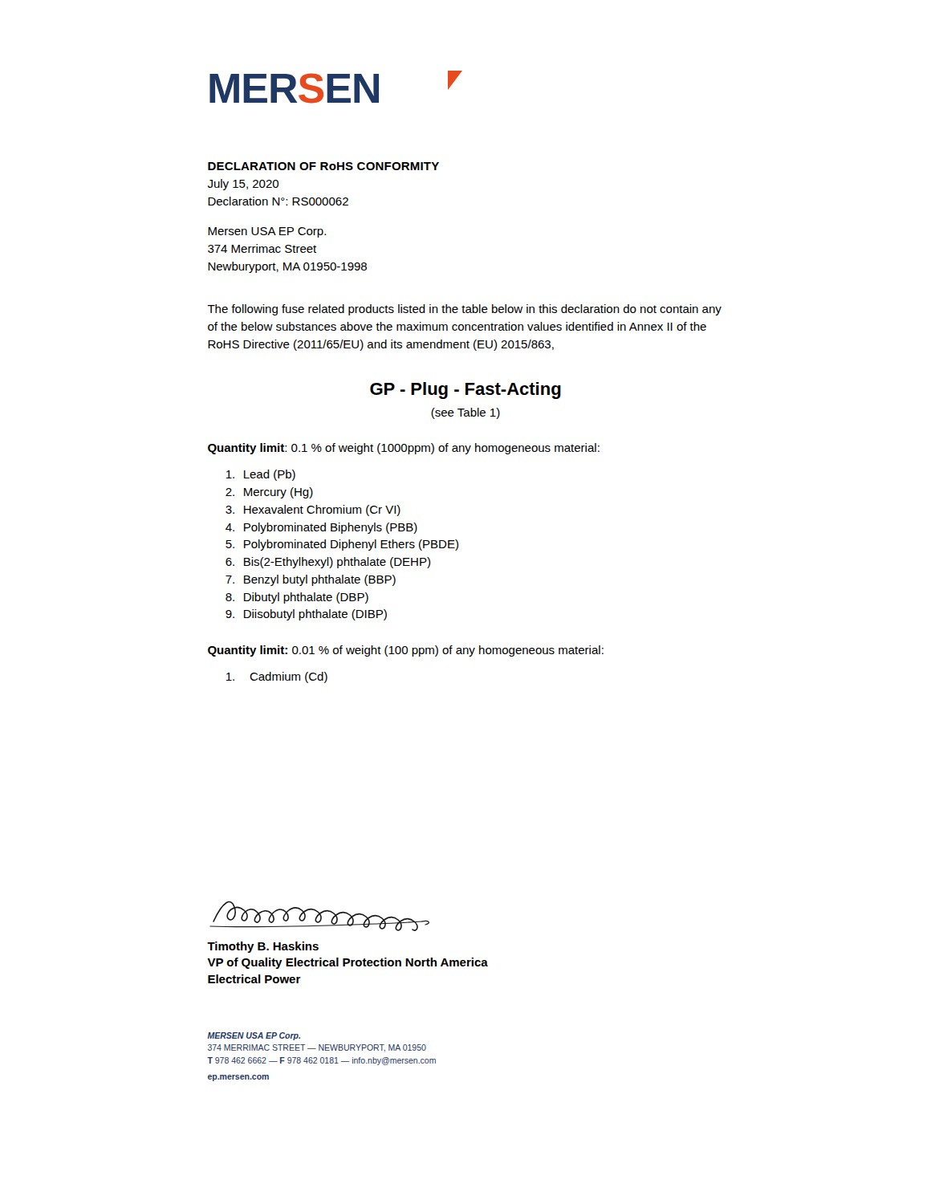MERSEN
DECLARATION OF RoHS CONFORMITY
July 15, 2020
Declaration N°: RS000062
Mersen USA EP Corp.
374 Merrimac Street
Newburyport, MA 01950-1998
The following fuse related products listed in the table below in this declaration do not contain any of the below substances above the maximum concentration values identified in Annex II of the RoHS Directive (2011/65/EU) and its amendment (EU) 2015/863,
GP - Plug - Fast-Acting
(see Table 1)
Quantity limit: 0.1 % of weight (1000ppm) of any homogeneous material:
Lead (Pb)
Mercury (Hg)
Hexavalent Chromium (Cr VI)
Polybrominated Biphenyls (PBB)
Polybrominated Diphenyl Ethers (PBDE)
Bis(2-Ethylhexyl) phthalate (DEHP)
Benzyl butyl phthalate (BBP)
Dibutyl phthalate (DBP)
Diisobutyl phthalate (DIBP)
Quantity limit: 0.01 % of weight (100 ppm) of any homogeneous material:
Cadmium (Cd)
Timothy B. Haskins
VP of Quality Electrical Protection North America
Electrical Power
MERSEN USA EP Corp.
374 MERRIMAC STREET — NEWBURYPORT, MA 01950
T 978 462 6662 — F 978 462 0181 — info.nby@mersen.com
ep.mersen.com